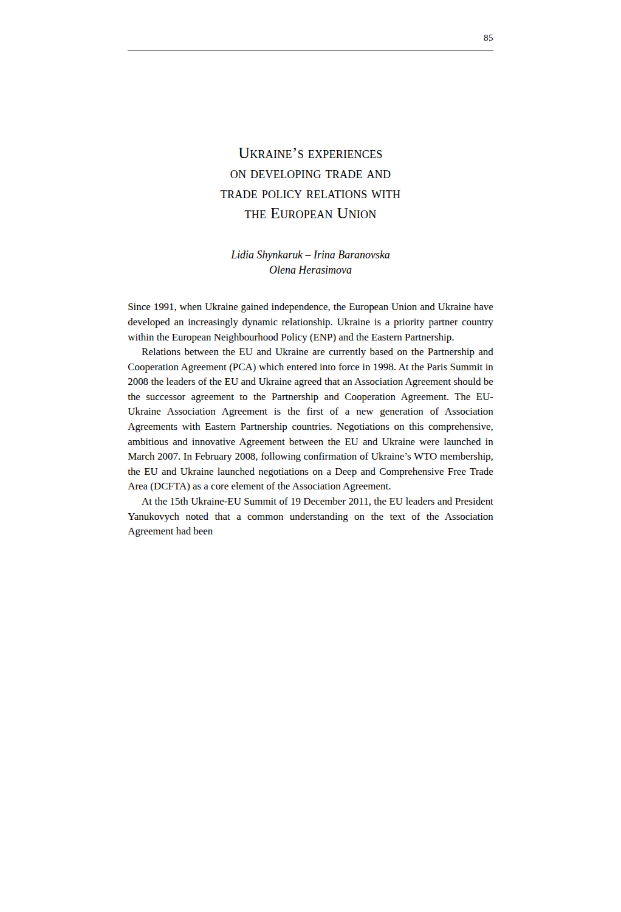85
Ukraine’s experiences
on developing trade and
trade policy relations with
the European Union
Lidia Shynkaruk – Irina Baranovska
Olena Herasimova
Since 1991, when Ukraine gained independence, the European Union and Ukraine have developed an increasingly dynamic relationship. Ukraine is a priority partner country within the European Neighbourhood Policy (ENP) and the Eastern Partnership.
Relations between the EU and Ukraine are currently based on the Partnership and Cooperation Agreement (PCA) which entered into force in 1998. At the Paris Summit in 2008 the leaders of the EU and Ukraine agreed that an Association Agreement should be the successor agreement to the Partnership and Cooperation Agreement. The EU-Ukraine Association Agreement is the first of a new generation of Association Agreements with Eastern Partnership countries. Negotiations on this comprehensive, ambitious and innovative Agreement between the EU and Ukraine were launched in March 2007. In February 2008, following confirmation of Ukraine’s WTO membership, the EU and Ukraine launched negotiations on a Deep and Comprehensive Free Trade Area (DCFTA) as a core element of the Association Agreement.
At the 15th Ukraine-EU Summit of 19 December 2011, the EU leaders and President Yanukovych noted that a common understanding on the text of the Association Agreement had been